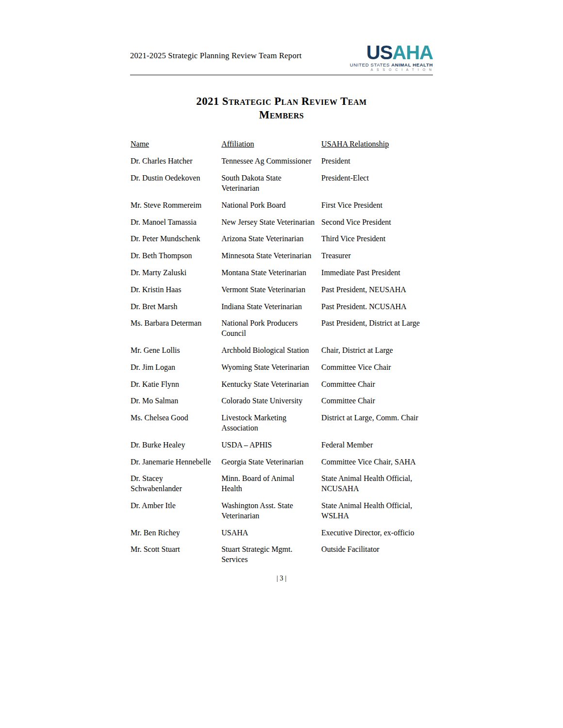2021-2025 Strategic Planning Review Team Report
USAHA
UNITED STATES ANIMAL HEALTH
A S S O C I A T I O N
2021 Strategic Plan Review Team
Members
| Name | Affiliation | USAHA Relationship |
| --- | --- | --- |
| Dr. Charles Hatcher | Tennessee Ag Commissioner | President |
| Dr. Dustin Oedekoven | South Dakota State Veterinarian | President-Elect |
| Mr. Steve Rommereim | National Pork Board | First Vice President |
| Dr. Manoel Tamassia | New Jersey State Veterinarian | Second Vice President |
| Dr. Peter Mundschenk | Arizona State Veterinarian | Third Vice President |
| Dr. Beth Thompson | Minnesota State Veterinarian | Treasurer |
| Dr. Marty Zaluski | Montana State Veterinarian | Immediate Past President |
| Dr. Kristin Haas | Vermont State Veterinarian | Past President, NEUSAHA |
| Dr. Bret Marsh | Indiana State Veterinarian | Past President. NCUSAHA |
| Ms. Barbara Determan | National Pork Producers Council | Past President, District at Large |
| Mr. Gene Lollis | Archbold Biological Station | Chair, District at Large |
| Dr. Jim Logan | Wyoming State Veterinarian | Committee Vice Chair |
| Dr. Katie Flynn | Kentucky State Veterinarian | Committee Chair |
| Dr. Mo Salman | Colorado State University | Committee Chair |
| Ms. Chelsea Good | Livestock Marketing Association | District at Large, Comm. Chair |
| Dr. Burke Healey | USDA – APHIS | Federal Member |
| Dr. Janemarie Hennebelle | Georgia State Veterinarian | Committee Vice Chair, SAHA |
| Dr. Stacey Schwabenlander | Minn. Board of Animal Health | State Animal Health Official, NCUSAHA |
| Dr. Amber Itle | Washington Asst. State Veterinarian | State Animal Health Official, WSLHA |
| Mr. Ben Richey | USAHA | Executive Director, ex-officio |
| Mr. Scott Stuart | Stuart Strategic Mgmt. Services | Outside Facilitator |
| 3 |